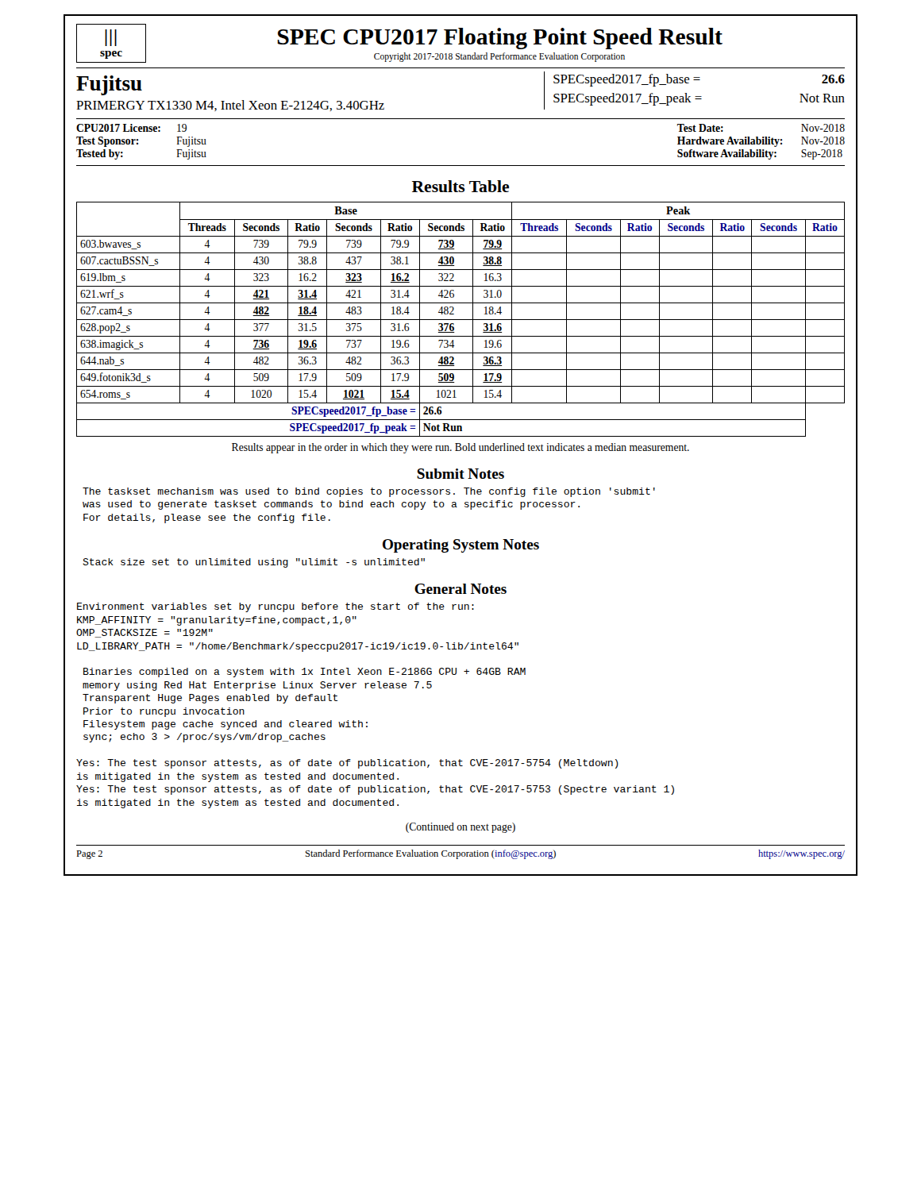||| spec
SPEC CPU2017 Floating Point Speed Result
Copyright 2017-2018 Standard Performance Evaluation Corporation
Fujitsu
PRIMERGY TX1330 M4, Intel Xeon E-2124G, 3.40GHz
SPECspeed2017_fp_base =26.6
SPECspeed2017_fp_peak =Not Run
CPU2017 License: 19
Test Sponsor: Fujitsu
Tested by: Fujitsu
Test Date: Nov-2018
Hardware Availability: Nov-2018
Software Availability: Sep-2018
Results Table
| | Base | Peak |
| --- | --- | --- |
| Threads | Seconds | Ratio | Seconds | Ratio | Seconds | Ratio | Threads | Seconds | Ratio | Seconds | Ratio | Seconds | Ratio |
| 603.bwaves_s | 4 | 739 | 79.9 | 739 | 79.9 | 739 | 79.9 | | | | | | | |
| 607.cactuBSSN_s | 4 | 430 | 38.8 | 437 | 38.1 | 430 | 38.8 | | | | | | | |
| 619.lbm_s | 4 | 323 | 16.2 | 323 | 16.2 | 322 | 16.3 | | | | | | | |
| 621.wrf_s | 4 | 421 | 31.4 | 421 | 31.4 | 426 | 31.0 | | | | | | | |
| 627.cam4_s | 4 | 482 | 18.4 | 483 | 18.4 | 482 | 18.4 | | | | | | | |
| 628.pop2_s | 4 | 377 | 31.5 | 375 | 31.6 | 376 | 31.6 | | | | | | | |
| 638.imagick_s | 4 | 736 | 19.6 | 737 | 19.6 | 734 | 19.6 | | | | | | | |
| 644.nab_s | 4 | 482 | 36.3 | 482 | 36.3 | 482 | 36.3 | | | | | | | |
| 649.fotonik3d_s | 4 | 509 | 17.9 | 509 | 17.9 | 509 | 17.9 | | | | | | | |
| 654.roms_s | 4 | 1020 | 15.4 | 1021 | 15.4 | 1021 | 15.4 | | | | | | | |
| SPECspeed2017_fp_base = | 26.6 |
| SPECspeed2017_fp_peak = | Not Run |
Results appear in the order in which they were run. Bold underlined text indicates a median measurement.
Submit Notes
 The taskset mechanism was used to bind copies to processors. The config file option 'submit'
 was used to generate taskset commands to bind each copy to a specific processor.
 For details, please see the config file.
Operating System Notes
 Stack size set to unlimited using "ulimit -s unlimited"
General Notes
Environment variables set by runcpu before the start of the run:
KMP_AFFINITY = "granularity=fine,compact,1,0"
OMP_STACKSIZE = "192M"
LD_LIBRARY_PATH = "/home/Benchmark/speccpu2017-ic19/ic19.0-lib/intel64"

 Binaries compiled on a system with 1x Intel Xeon E-2186G CPU + 64GB RAM
 memory using Red Hat Enterprise Linux Server release 7.5
 Transparent Huge Pages enabled by default
 Prior to runcpu invocation
 Filesystem page cache synced and cleared with:
 sync; echo 3 > /proc/sys/vm/drop_caches

Yes: The test sponsor attests, as of date of publication, that CVE-2017-5754 (Meltdown)
is mitigated in the system as tested and documented.
Yes: The test sponsor attests, as of date of publication, that CVE-2017-5753 (Spectre variant 1)
is mitigated in the system as tested and documented.
(Continued on next page)
Page 2 Standard Performance Evaluation Corporation (info@spec.org) https://www.spec.org/